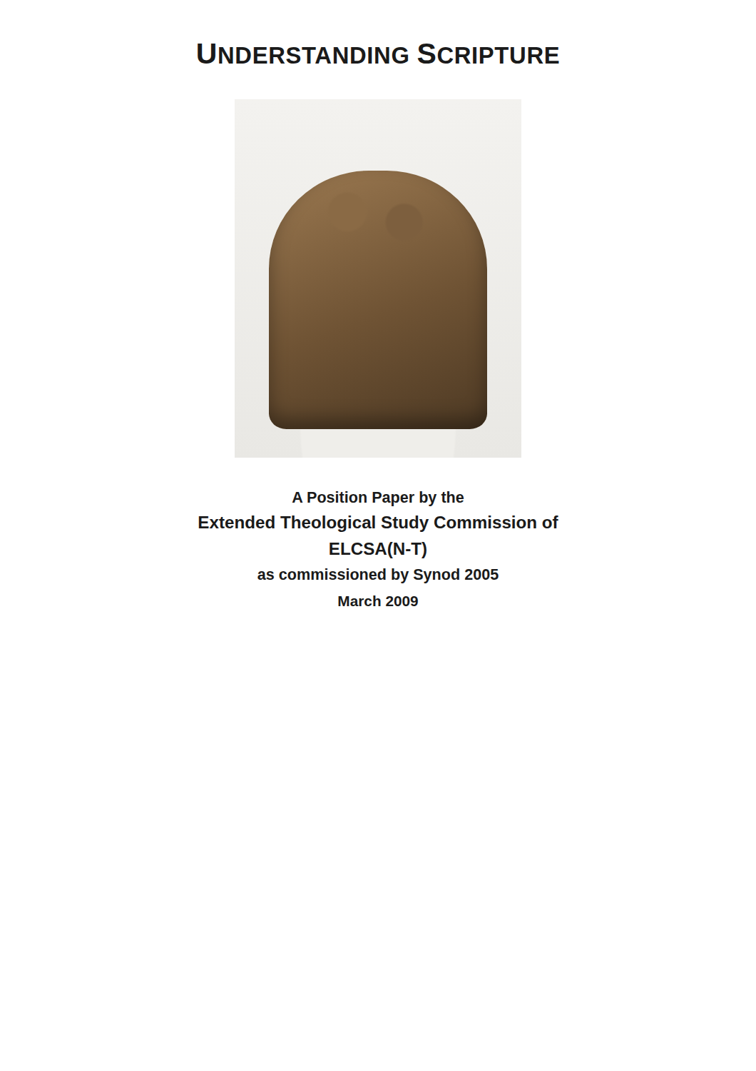UNDERSTANDING SCRIPTURE
A Position Paper by the Extended Theological Study Commission of ELCSA(N-T) as commissioned by Synod 2005
March 2009